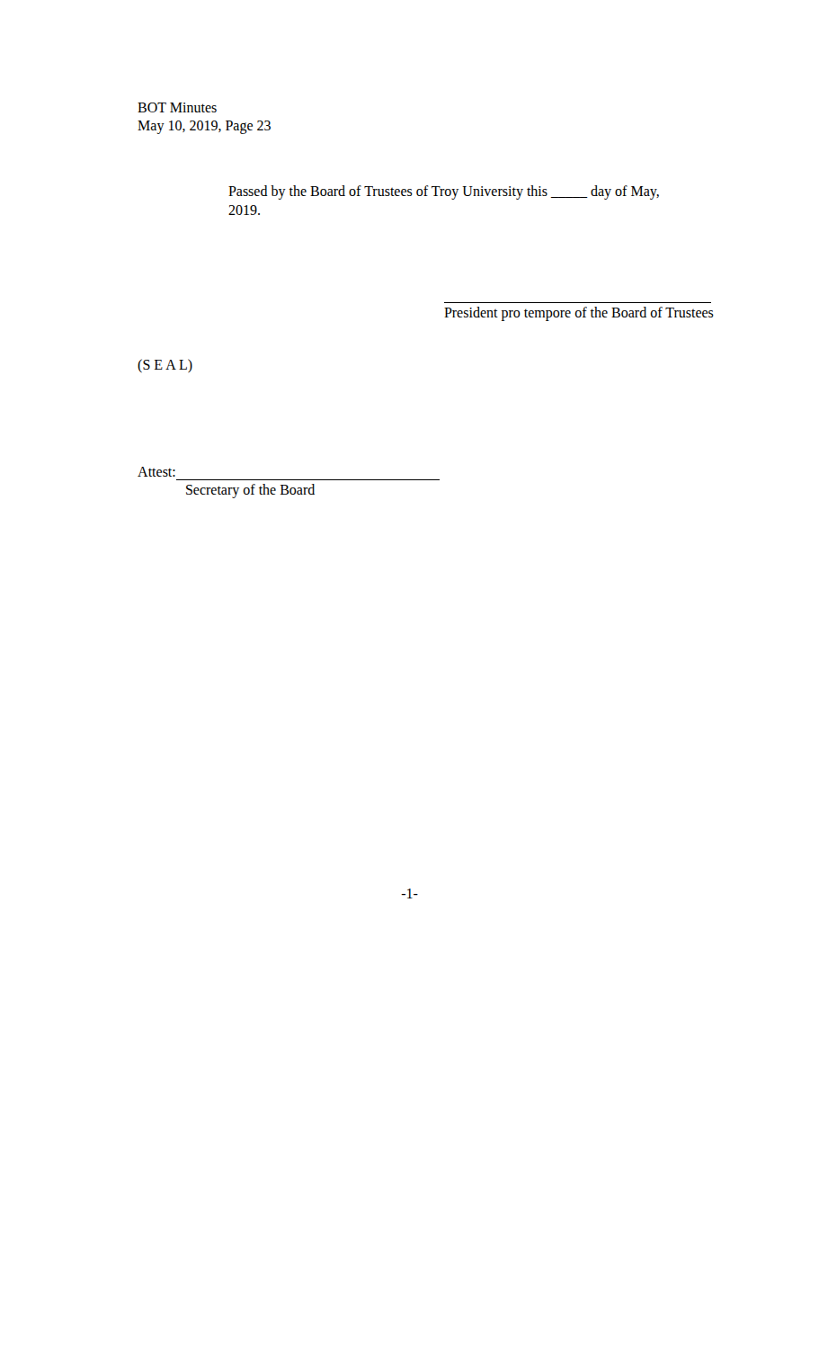BOT Minutes
May 10, 2019, Page 23
Passed by the Board of Trustees of Troy University this _____ day of May, 2019.
President pro tempore of the Board of Trustees
(S E A L)
Attest:
Secretary of the Board
-1-